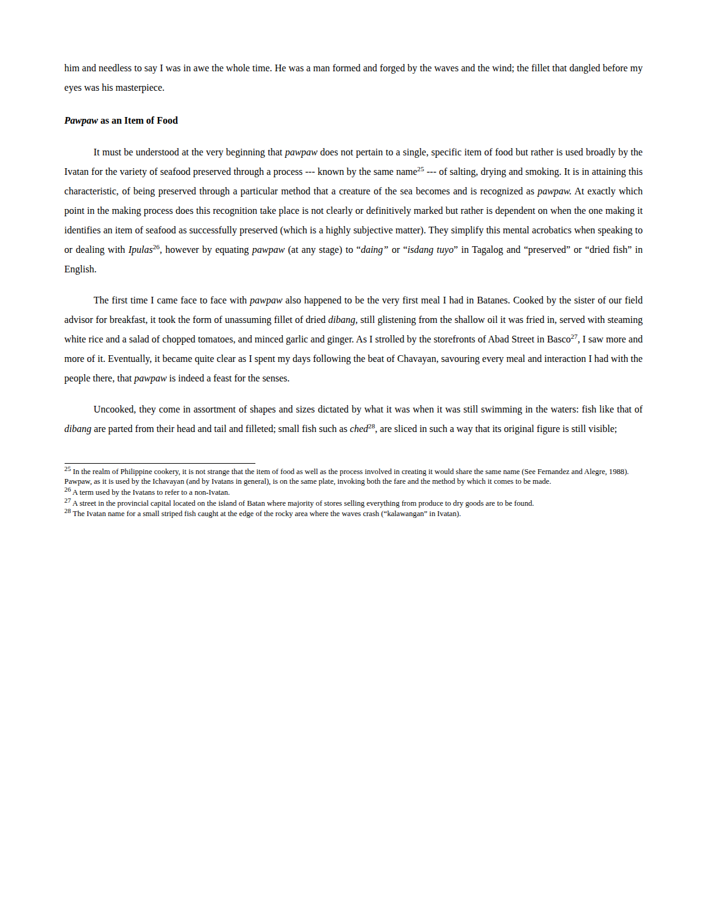him and needless to say I was in awe the whole time. He was a man formed and forged by the waves and the wind; the fillet that dangled before my eyes was his masterpiece.
Pawpaw as an Item of Food
It must be understood at the very beginning that pawpaw does not pertain to a single, specific item of food but rather is used broadly by the Ivatan for the variety of seafood preserved through a process --- known by the same name25 --- of salting, drying and smoking. It is in attaining this characteristic, of being preserved through a particular method that a creature of the sea becomes and is recognized as pawpaw. At exactly which point in the making process does this recognition take place is not clearly or definitively marked but rather is dependent on when the one making it identifies an item of seafood as successfully preserved (which is a highly subjective matter). They simplify this mental acrobatics when speaking to or dealing with Ipulas26, however by equating pawpaw (at any stage) to “daing” or “isdang tuyo” in Tagalog and “preserved” or “dried fish” in English.
The first time I came face to face with pawpaw also happened to be the very first meal I had in Batanes. Cooked by the sister of our field advisor for breakfast, it took the form of unassuming fillet of dried dibang, still glistening from the shallow oil it was fried in, served with steaming white rice and a salad of chopped tomatoes, and minced garlic and ginger. As I strolled by the storefronts of Abad Street in Basco27, I saw more and more of it. Eventually, it became quite clear as I spent my days following the beat of Chavayan, savouring every meal and interaction I had with the people there, that pawpaw is indeed a feast for the senses.
Uncooked, they come in assortment of shapes and sizes dictated by what it was when it was still swimming in the waters: fish like that of dibang are parted from their head and tail and filleted; small fish such as ched28, are sliced in such a way that its original figure is still visible;
25 In the realm of Philippine cookery, it is not strange that the item of food as well as the process involved in creating it would share the same name (See Fernandez and Alegre, 1988). Pawpaw, as it is used by the Ichavayan (and by Ivatans in general), is on the same plate, invoking both the fare and the method by which it comes to be made.
26 A term used by the Ivatans to refer to a non-Ivatan.
27 A street in the provincial capital located on the island of Batan where majority of stores selling everything from produce to dry goods are to be found.
28 The Ivatan name for a small striped fish caught at the edge of the rocky area where the waves crash (“kalawangan” in Ivatan).